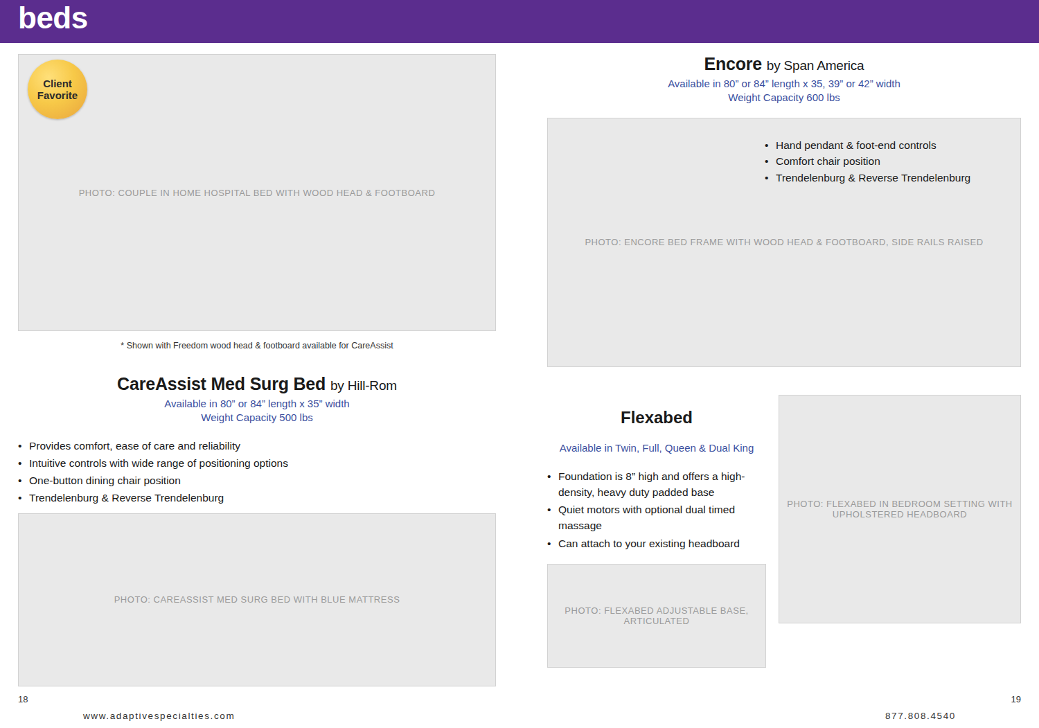beds
Client
Favorite
* Shown with Freedom wood head & footboard available for CareAssist
CareAssist Med Surg Bed by Hill-Rom
Available in 80” or 84” length x 35” width
Weight Capacity 500 lbs
Provides comfort, ease of care and reliability
Intuitive controls with wide range of positioning options
One-button dining chair position
Trendelenburg & Reverse Trendelenburg
18
Encore by Span America
Available in 80” or 84” length x 35, 39” or 42” width
Weight Capacity 600 lbs
Hand pendant & foot-end controls
Comfort chair position
Trendelenburg & Reverse Trendelenburg
Flexabed
Available in Twin, Full, Queen & Dual King
Foundation is 8” high and offers a high-density, heavy duty padded base
Quiet motors with optional dual timed massage
Can attach to your existing headboard
19
www.adaptivespecialties.com 877.808.4540